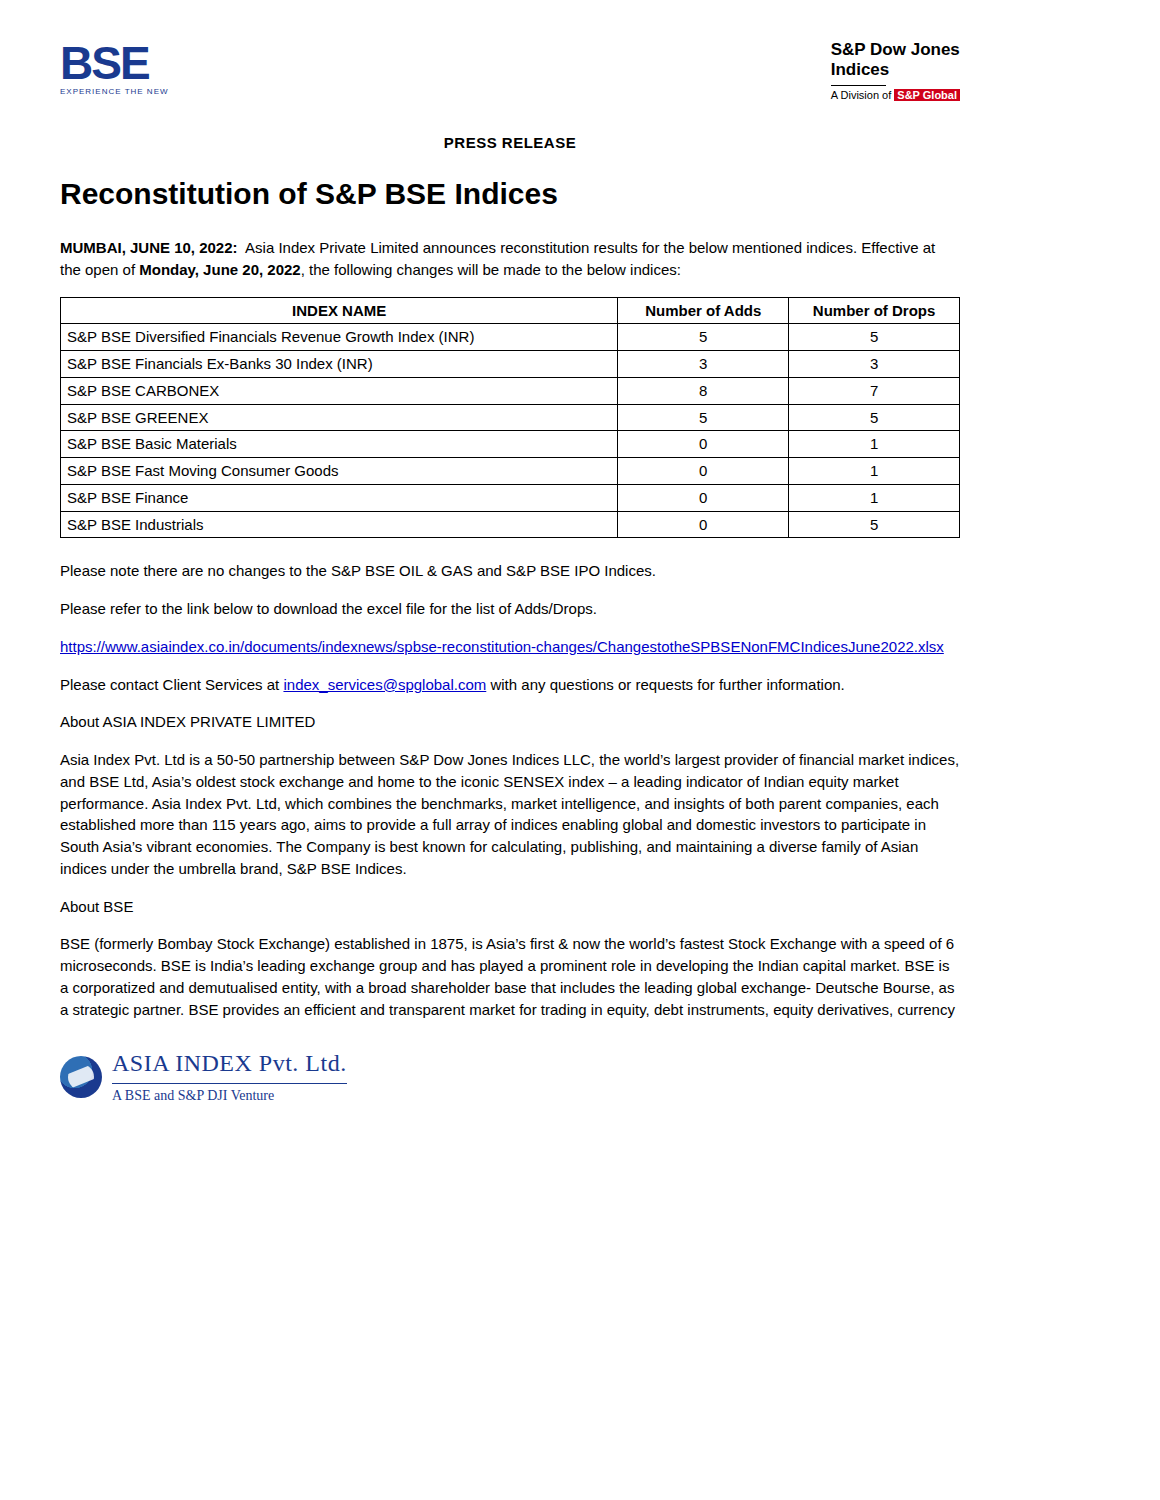BSE
EXPERIENCE THE NEW
S&P Dow Jones
Indices
A Division of S&P Global
PRESS RELEASE
Reconstitution of S&P BSE Indices
MUMBAI, JUNE 10, 2022: Asia Index Private Limited announces reconstitution results for the below mentioned indices. Effective at the open of Monday, June 20, 2022, the following changes will be made to the below indices:
| INDEX NAME | Number of Adds | Number of Drops |
| --- | --- | --- |
| S&P BSE Diversified Financials Revenue Growth Index (INR) | 5 | 5 |
| S&P BSE Financials Ex-Banks 30 Index (INR) | 3 | 3 |
| S&P BSE CARBONEX | 8 | 7 |
| S&P BSE GREENEX | 5 | 5 |
| S&P BSE Basic Materials | 0 | 1 |
| S&P BSE Fast Moving Consumer Goods | 0 | 1 |
| S&P BSE Finance | 0 | 1 |
| S&P BSE Industrials | 0 | 5 |
Please note there are no changes to the S&P BSE OIL & GAS and S&P BSE IPO Indices.
Please refer to the link below to download the excel file for the list of Adds/Drops.
https://www.asiaindex.co.in/documents/indexnews/spbse-reconstitution-changes/ChangestotheSPBSENonFMCIndicesJune2022.xlsx
Please contact Client Services at index_services@spglobal.com with any questions or requests for further information.
About ASIA INDEX PRIVATE LIMITED
Asia Index Pvt. Ltd is a 50-50 partnership between S&P Dow Jones Indices LLC, the world’s largest provider of financial market indices, and BSE Ltd, Asia’s oldest stock exchange and home to the iconic SENSEX index – a leading indicator of Indian equity market performance. Asia Index Pvt. Ltd, which combines the benchmarks, market intelligence, and insights of both parent companies, each established more than 115 years ago, aims to provide a full array of indices enabling global and domestic investors to participate in South Asia’s vibrant economies. The Company is best known for calculating, publishing, and maintaining a diverse family of Asian indices under the umbrella brand, S&P BSE Indices.
About BSE
BSE (formerly Bombay Stock Exchange) established in 1875, is Asia’s first & now the world’s fastest Stock Exchange with a speed of 6 microseconds. BSE is India’s leading exchange group and has played a prominent role in developing the Indian capital market. BSE is a corporatized and demutualised entity, with a broad shareholder base that includes the leading global exchange- Deutsche Bourse, as a strategic partner. BSE provides an efficient and transparent market for trading in equity, debt instruments, equity derivatives, currency
ASIA INDEX Pvt. Ltd.
A BSE and S&P DJI Venture